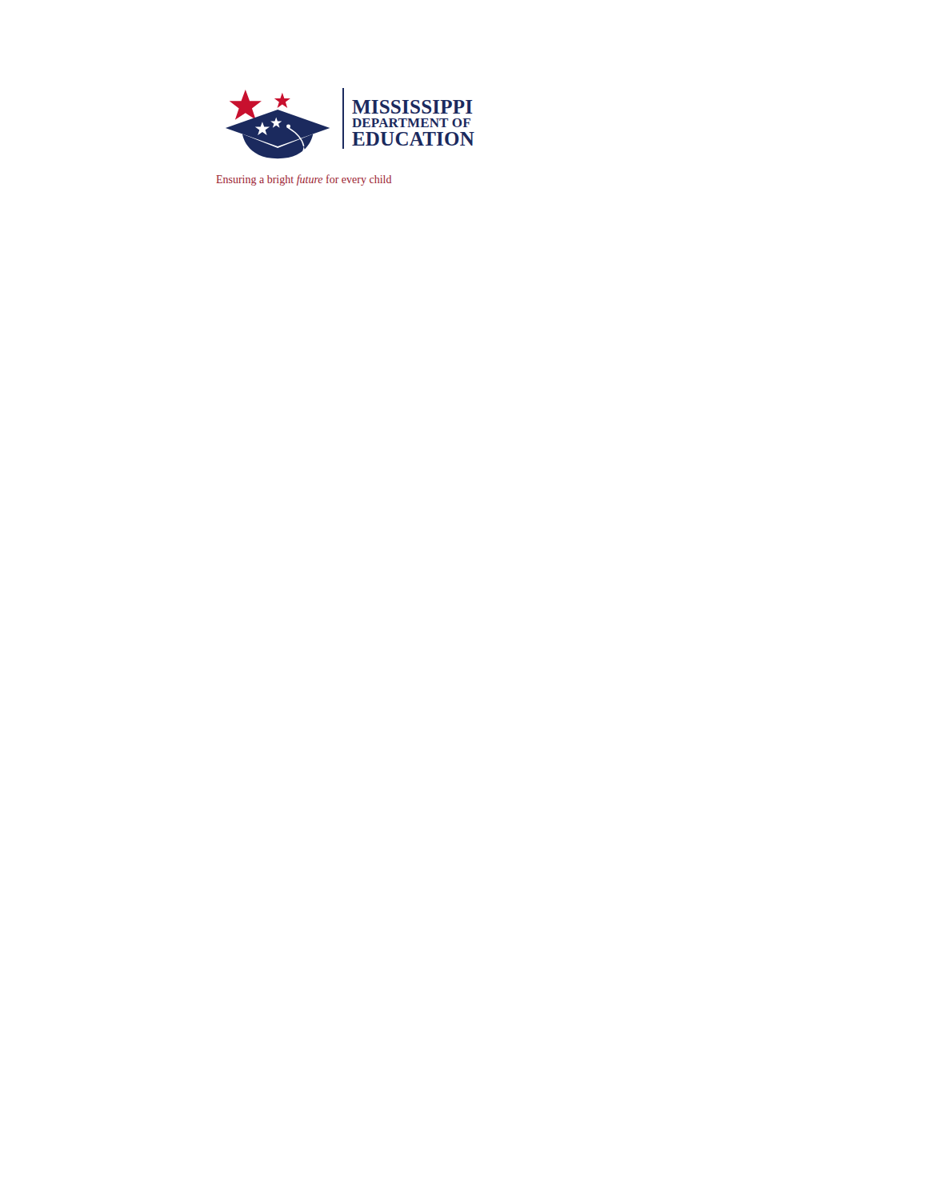MISSISSIPPI
DEPARTMENT OF
EDUCATION
Ensuring a bright future for every child